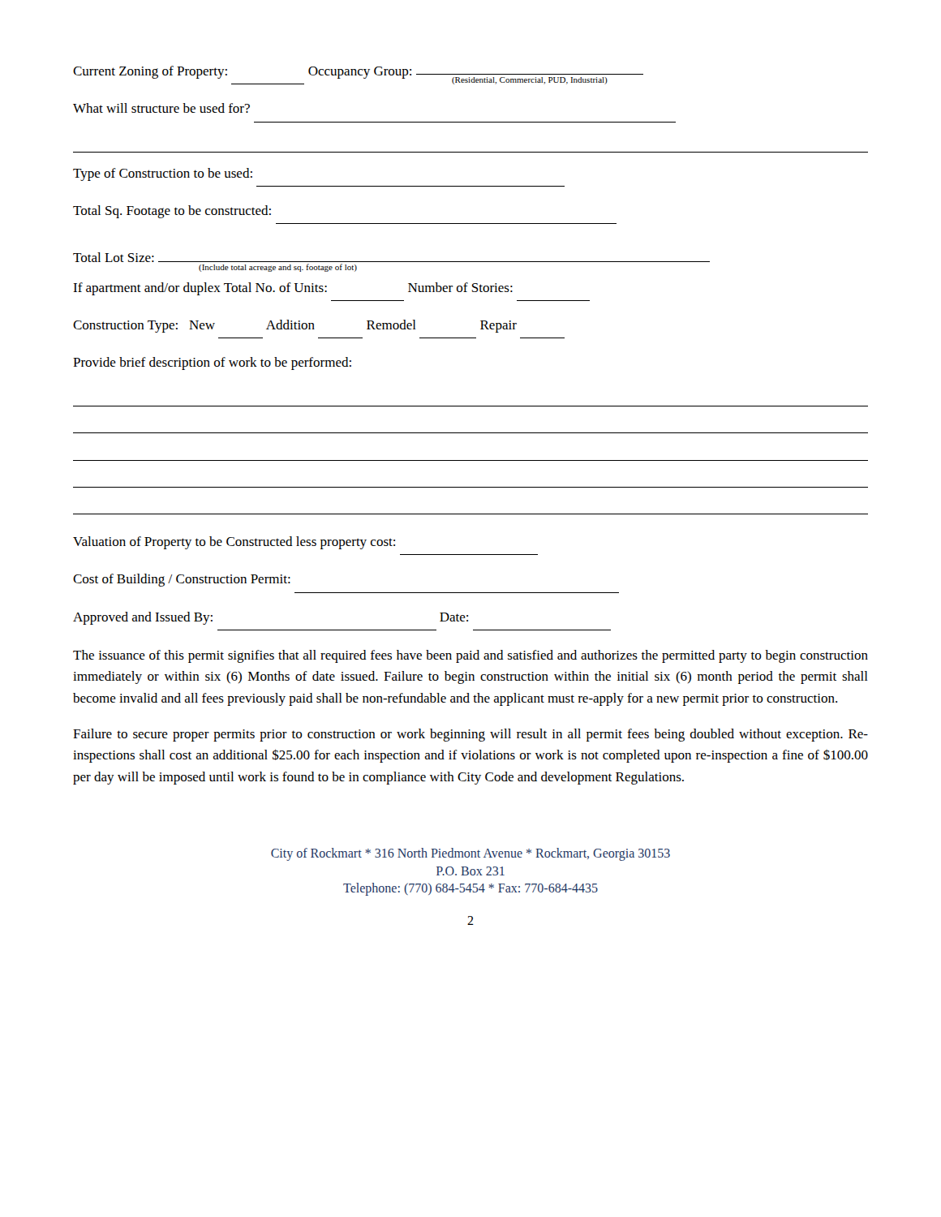Current Zoning of Property: Occupancy Group: (Residential, Commercial, PUD, Industrial)
What will structure be used for?
Type of Construction to be used:
Total Sq. Footage to be constructed:
Total Lot Size: (Include total acreage and sq. footage of lot)
If apartment and/or duplex Total No. of Units: Number of Stories:
Construction Type: New Addition Remodel Repair
Provide brief description of work to be performed:
Valuation of Property to be Constructed less property cost:
Cost of Building / Construction Permit:
Approved and Issued By: Date:
The issuance of this permit signifies that all required fees have been paid and satisfied and authorizes the permitted party to begin construction immediately or within six (6) Months of date issued. Failure to begin construction within the initial six (6) month period the permit shall become invalid and all fees previously paid shall be non-refundable and the applicant must re-apply for a new permit prior to construction.
Failure to secure proper permits prior to construction or work beginning will result in all permit fees being doubled without exception. Re-inspections shall cost an additional $25.00 for each inspection and if violations or work is not completed upon re-inspection a fine of $100.00 per day will be imposed until work is found to be in compliance with City Code and development Regulations.
City of Rockmart * 316 North Piedmont Avenue * Rockmart, Georgia 30153
P.O. Box 231
Telephone: (770) 684-5454 * Fax: 770-684-4435
2